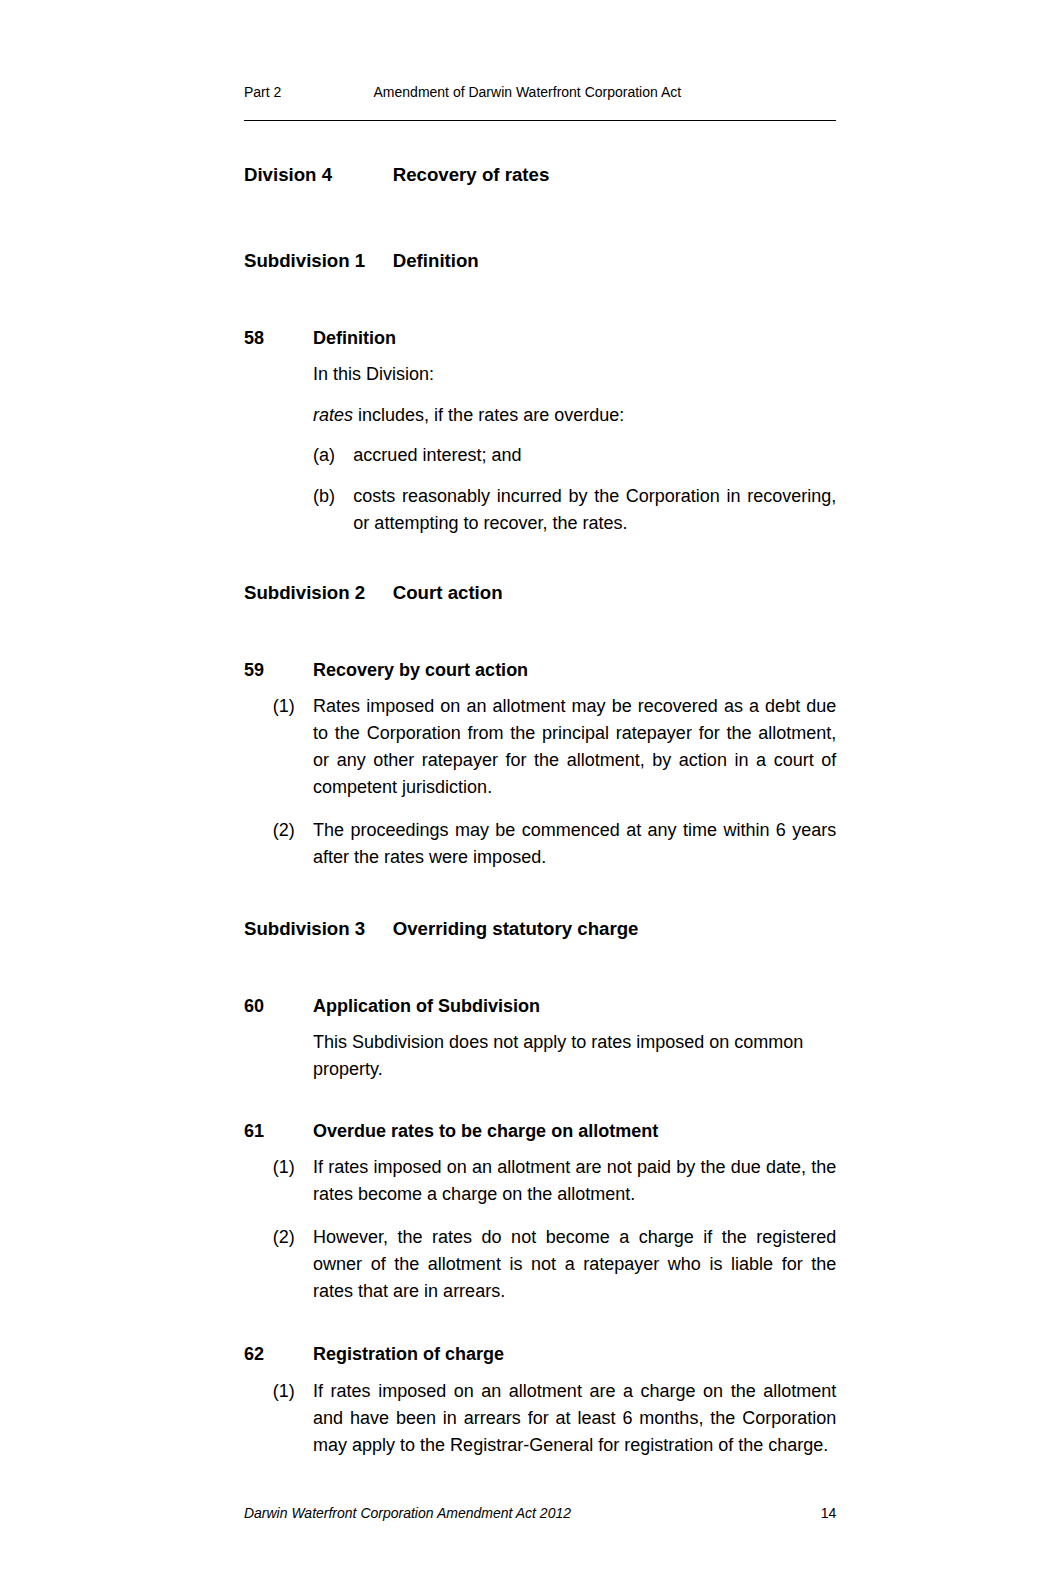Part 2
Amendment of Darwin Waterfront Corporation Act
Division 4 Recovery of rates
Subdivision 1 Definition
58 Definition
In this Division:
rates includes, if the rates are overdue:
(a)
accrued interest; and
(b)
costs reasonably incurred by the Corporation in recovering, or attempting to recover, the rates.
Subdivision 2 Court action
59 Recovery by court action
(1)
Rates imposed on an allotment may be recovered as a debt due to the Corporation from the principal ratepayer for the allotment, or any other ratepayer for the allotment, by action in a court of competent jurisdiction.
(2)
The proceedings may be commenced at any time within 6 years after the rates were imposed.
Subdivision 3 Overriding statutory charge
60 Application of Subdivision
This Subdivision does not apply to rates imposed on common property.
61 Overdue rates to be charge on allotment
(1)
If rates imposed on an allotment are not paid by the due date, the rates become a charge on the allotment.
(2)
However, the rates do not become a charge if the registered owner of the allotment is not a ratepayer who is liable for the rates that are in arrears.
62 Registration of charge
(1)
If rates imposed on an allotment are a charge on the allotment and have been in arrears for at least 6 months, the Corporation may apply to the Registrar-General for registration of the charge.
Darwin Waterfront Corporation Amendment Act 2012
14